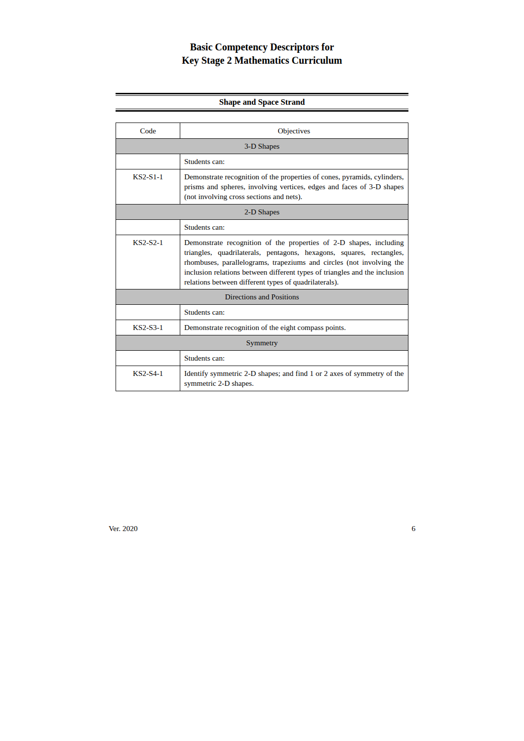Basic Competency Descriptors for
Key Stage 2 Mathematics Curriculum
Shape and Space Strand
| Code | Objectives |
| 3-D Shapes |
| | Students can: |
| KS2-S1-1 | Demonstrate recognition of the properties of cones, pyramids, cylinders, prisms and spheres, involving vertices, edges and faces of 3-D shapes (not involving cross sections and nets). |
| 2-D Shapes |
| | Students can: |
| KS2-S2-1 | Demonstrate recognition of the properties of 2-D shapes, including triangles, quadrilaterals, pentagons, hexagons, squares, rectangles, rhombuses, parallelograms, trapeziums and circles (not involving the inclusion relations between different types of triangles and the inclusion relations between different types of quadrilaterals). |
| Directions and Positions |
| | Students can: |
| KS2-S3-1 | Demonstrate recognition of the eight compass points. |
| Symmetry |
| | Students can: |
| KS2-S4-1 | Identify symmetric 2-D shapes; and find 1 or 2 axes of symmetry of the symmetric 2-D shapes. |
Ver. 2020 6